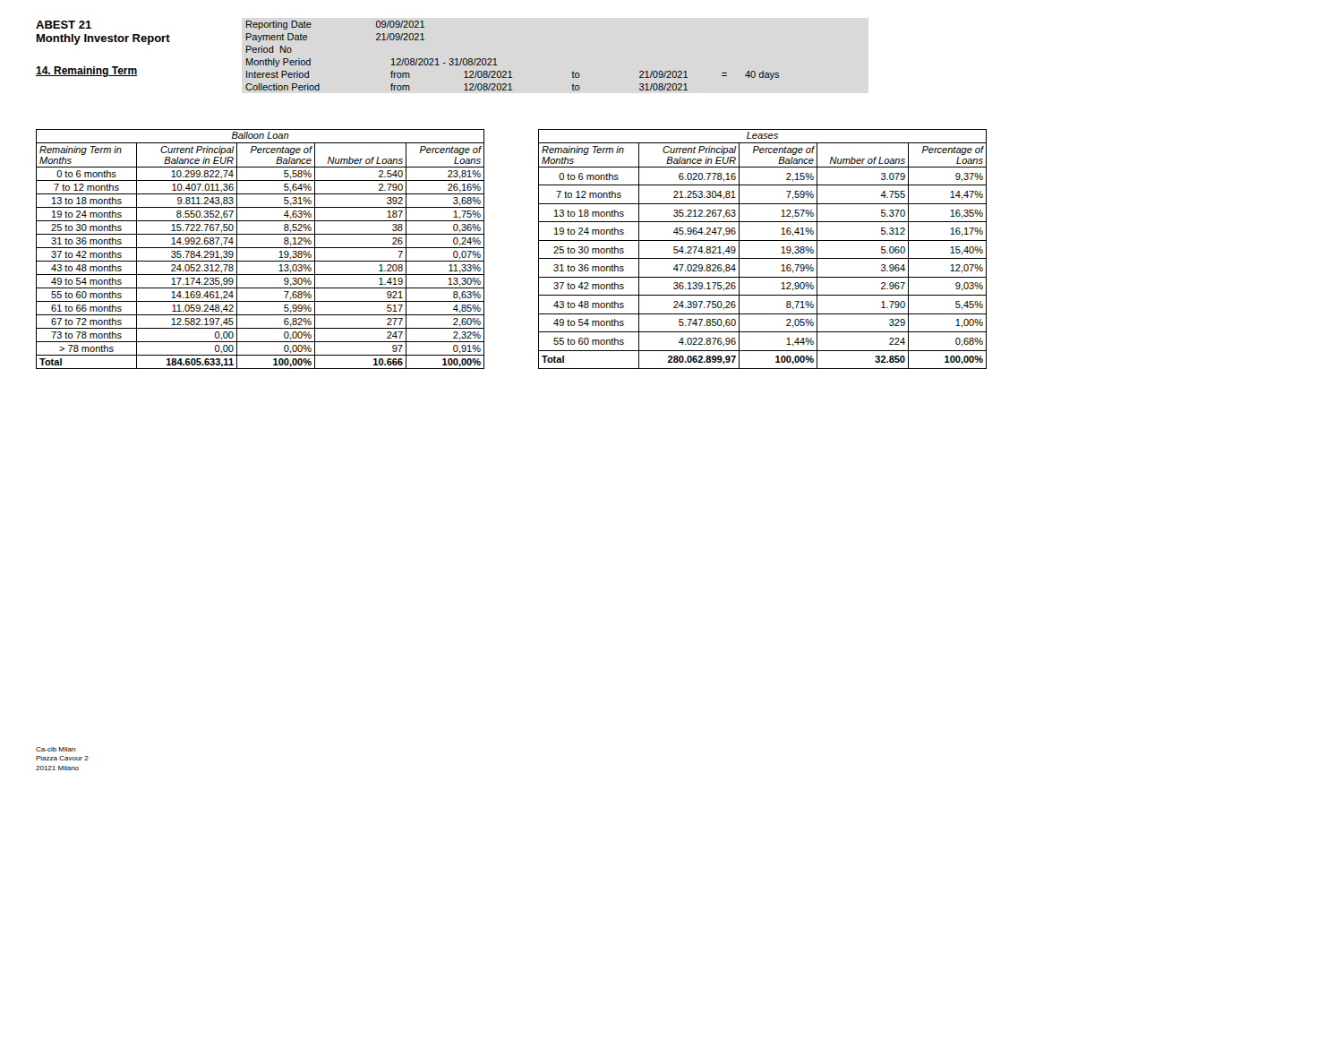ABEST 21
Monthly Investor Report
14. Remaining Term
| Reporting Date | 09/09/2021 | | | | |
| Payment Date | 21/09/2021 | | | | |
| Period No | | | | | |
| Monthly Period | 12/08/2021 - 31/08/2021 | | | |
| Interest Period | from | 12/08/2021 | to | 21/09/2021 | = | 40 days |
| Collection Period | from | 12/08/2021 | to | 31/08/2021 | | |
Balloon Loan
| Remaining Term in Months | Current Principal Balance in EUR | Percentage of Balance | Number of Loans | Percentage of Loans |
| --- | --- | --- | --- | --- |
| 0 to 6 months | 10.299.822,74 | 5,58% | 2.540 | 23,81% |
| 7 to 12 months | 10.407.011,36 | 5,64% | 2.790 | 26,16% |
| 13 to 18 months | 9.811.243,83 | 5,31% | 392 | 3,68% |
| 19 to 24 months | 8.550.352,67 | 4,63% | 187 | 1,75% |
| 25 to 30 months | 15.722.767,50 | 8,52% | 38 | 0,36% |
| 31 to 36 months | 14.992.687,74 | 8,12% | 26 | 0,24% |
| 37 to 42 months | 35.784.291,39 | 19,38% | 7 | 0,07% |
| 43 to 48 months | 24.052.312,78 | 13,03% | 1.208 | 11,33% |
| 49 to 54 months | 17.174.235,99 | 9,30% | 1.419 | 13,30% |
| 55 to 60 months | 14.169.461,24 | 7,68% | 921 | 8,63% |
| 61 to 66 months | 11.059.248,42 | 5,99% | 517 | 4,85% |
| 67 to 72 months | 12.582.197,45 | 6,82% | 277 | 2,60% |
| 73 to 78 months | 0,00 | 0,00% | 247 | 2,32% |
| > 78 months | 0,00 | 0,00% | 97 | 0,91% |
| Total | 184.605.633,11 | 100,00% | 10.666 | 100,00% |
Leases
| Remaining Term in Months | Current Principal Balance in EUR | Percentage of Balance | Number of Loans | Percentage of Loans |
| --- | --- | --- | --- | --- |
| 0 to 6 months | 6.020.778,16 | 2,15% | 3.079 | 9,37% |
| 7 to 12 months | 21.253.304,81 | 7,59% | 4.755 | 14,47% |
| 13 to 18 months | 35.212.267,63 | 12,57% | 5.370 | 16,35% |
| 19 to 24 months | 45.964.247,96 | 16,41% | 5.312 | 16,17% |
| 25 to 30 months | 54.274.821,49 | 19,38% | 5.060 | 15,40% |
| 31 to 36 months | 47.029.826,84 | 16,79% | 3.964 | 12,07% |
| 37 to 42 months | 36.139.175,26 | 12,90% | 2.967 | 9,03% |
| 43 to 48 months | 24.397.750,26 | 8,71% | 1.790 | 5,45% |
| 49 to 54 months | 5.747.850,60 | 2,05% | 329 | 1,00% |
| 55 to 60 months | 4.022.876,96 | 1,44% | 224 | 0,68% |
| Total | 280.062.899,97 | 100,00% | 32.850 | 100,00% |
Ca-cib Milan
Piazza Cavour 2
20121 Milano